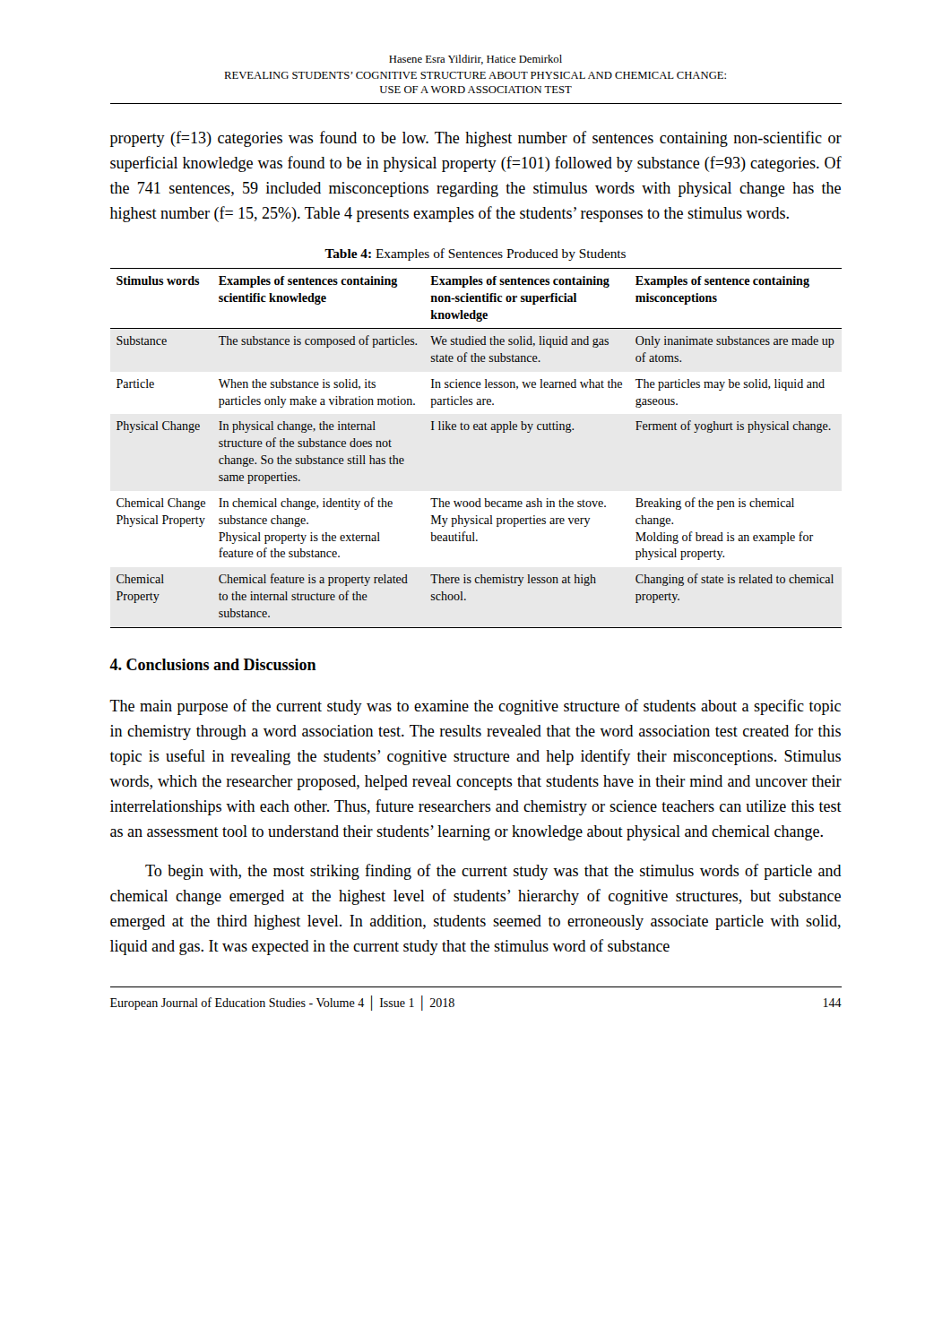Hasene Esra Yildirir, Hatice Demirkol
Revealing Students’ Cognitive Structure About Physical and Chemical Change:
Use of a Word Association Test
property (f=13) categories was found to be low. The highest number of sentences containing non-scientific or superficial knowledge was found to be in physical property (f=101) followed by substance (f=93) categories. Of the 741 sentences, 59 included misconceptions regarding the stimulus words with physical change has the highest number (f= 15, 25%). Table 4 presents examples of the students’ responses to the stimulus words.
Table 4: Examples of Sentences Produced by Students
| Stimulus words | Examples of sentences containing scientific knowledge | Examples of sentences containing non-scientific or superficial knowledge | Examples of sentence containing misconceptions |
| --- | --- | --- | --- |
| Substance | The substance is composed of particles. | We studied the solid, liquid and gas state of the substance. | Only inanimate substances are made up of atoms. |
| Particle | When the substance is solid, its particles only make a vibration motion. | In science lesson, we learned what the particles are. | The particles may be solid, liquid and gaseous. |
| Physical Change | In physical change, the internal structure of the substance does not change. So the substance still has the same properties. | I like to eat apple by cutting. | Ferment of yoghurt is physical change. |
| Chemical Change Physical Property | In chemical change, identity of the substance change. Physical property is the external feature of the substance. | The wood became ash in the stove. My physical properties are very beautiful. | Breaking of the pen is chemical change. Molding of bread is an example for physical property. |
| Chemical Property | Chemical feature is a property related to the internal structure of the substance. | There is chemistry lesson at high school. | Changing of state is related to chemical property. |
4. Conclusions and Discussion
The main purpose of the current study was to examine the cognitive structure of students about a specific topic in chemistry through a word association test. The results revealed that the word association test created for this topic is useful in revealing the students’ cognitive structure and help identify their misconceptions. Stimulus words, which the researcher proposed, helped reveal concepts that students have in their mind and uncover their interrelationships with each other. Thus, future researchers and chemistry or science teachers can utilize this test as an assessment tool to understand their students’ learning or knowledge about physical and chemical change.
To begin with, the most striking finding of the current study was that the stimulus words of particle and chemical change emerged at the highest level of students’ hierarchy of cognitive structures, but substance emerged at the third highest level. In addition, students seemed to erroneously associate particle with solid, liquid and gas. It was expected in the current study that the stimulus word of substance
European Journal of Education Studies - Volume 4 │ Issue 1 │ 2018 144